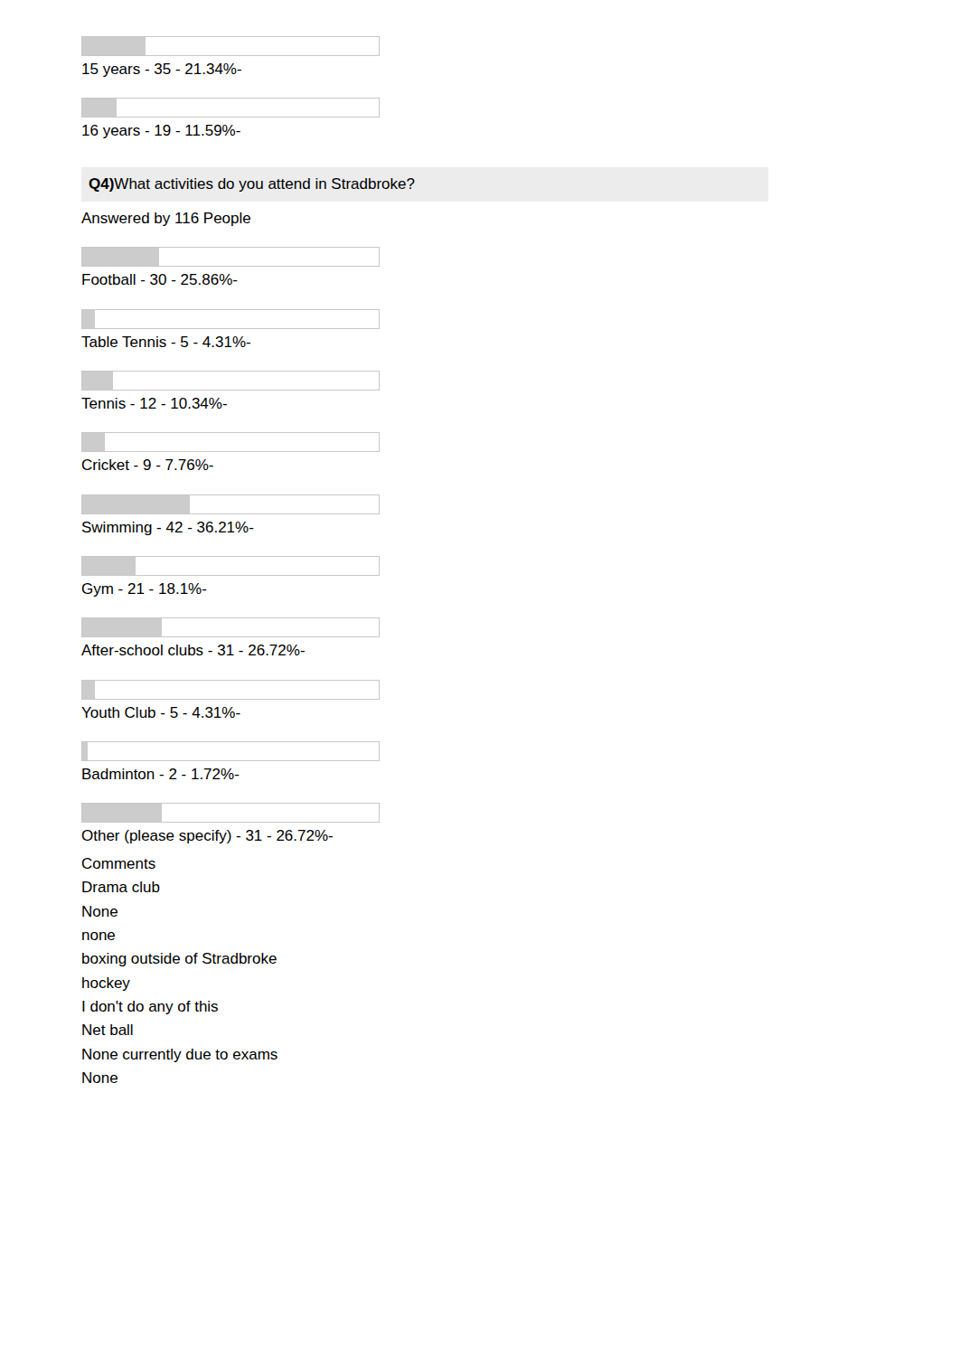15 years - 35 - 21.34%-
16 years - 19 - 11.59%-
Q4) What activities do you attend in Stradbroke?
Answered by 116 People
Football - 30 - 25.86%-
Table Tennis - 5 - 4.31%-
Tennis - 12 - 10.34%-
Cricket - 9 - 7.76%-
Swimming - 42 - 36.21%-
Gym - 21 - 18.1%-
After-school clubs - 31 - 26.72%-
Youth Club - 5 - 4.31%-
Badminton - 2 - 1.72%-
Other (please specify) - 31 - 26.72%-
Comments
Drama club
None
none
boxing outside of Stradbroke
hockey
I don't do any of this
Net ball
None currently due to exams
None